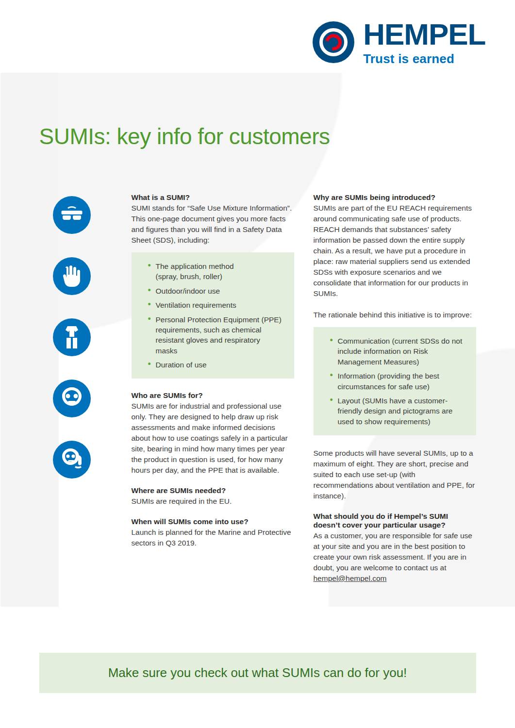HEMPEL Trust is earned
SUMIs: key info for customers
What is a SUMI?
SUMI stands for “Safe Use Mixture Information”. This one-page document gives you more facts and figures than you will find in a Safety Data Sheet (SDS), including:
The application method
(spray, brush, roller)
Outdoor/indoor use
Ventilation requirements
Personal Protection Equipment (PPE) requirements, such as chemical resistant gloves and respiratory masks
Duration of use
Who are SUMIs for?
SUMIs are for industrial and professional use only. They are designed to help draw up risk assessments and make informed decisions about how to use coatings safely in a particular site, bearing in mind how many times per year the product in question is used, for how many hours per day, and the PPE that is available.
Where are SUMIs needed?
SUMIs are required in the EU.
When will SUMIs come into use?
Launch is planned for the Marine and Protective sectors in Q3 2019.
Why are SUMIs being introduced?
SUMIs are part of the EU REACH requirements around communicating safe use of products. REACH demands that substances’ safety information be passed down the entire supply chain. As a result, we have put a procedure in place: raw material suppliers send us extended SDSs with exposure scenarios and we consolidate that information for our products in SUMIs.
The rationale behind this initiative is to improve:
Communication (current SDSs do not include information on Risk Management Measures)
Information (providing the best circumstances for safe use)
Layout (SUMIs have a customer-friendly design and pictograms are used to show requirements)
Some products will have several SUMIs, up to a maximum of eight. They are short, precise and suited to each use set-up (with recommendations about ventilation and PPE, for instance).
What should you do if Hempel’s SUMI doesn’t cover your particular usage?
As a customer, you are responsible for safe use at your site and you are in the best position to create your own risk assessment. If you are in doubt, you are welcome to contact us at hempel@hempel.com
Make sure you check out what SUMIs can do for you!